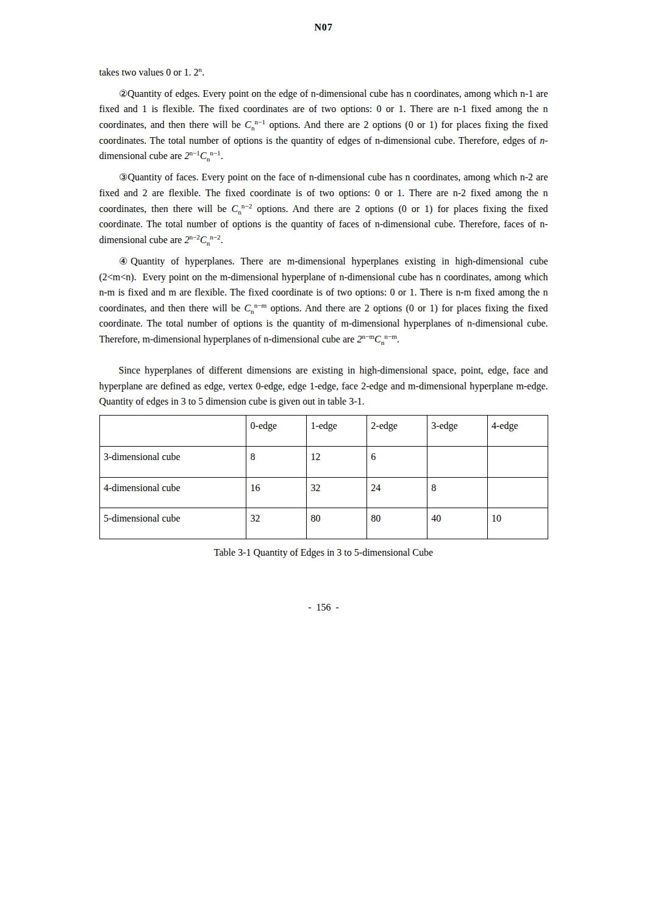N07
takes two values 0 or 1. 2n.
②Quantity of edges. Every point on the edge of n-dimensional cube has n coordinates, among which n-1 are fixed and 1 is flexible. The fixed coordinates are of two options: 0 or 1. There are n-1 fixed among the n coordinates, and then there will be Cnn−1 options. And there are 2 options (0 or 1) for places fixing the fixed coordinates. The total number of options is the quantity of edges of n-dimensional cube. Therefore, edges of n-dimensional cube are 2n−1Cnn−1.
③Quantity of faces. Every point on the face of n-dimensional cube has n coordinates, among which n-2 are fixed and 2 are flexible. The fixed coordinate is of two options: 0 or 1. There are n-2 fixed among the n coordinates, then there will be Cnn−2 options. And there are 2 options (0 or 1) for places fixing the fixed coordinate. The total number of options is the quantity of faces of n-dimensional cube. Therefore, faces of n-dimensional cube are 2n−2Cnn−2.
④Quantity of hyperplanes. There are m-dimensional hyperplanes existing in high-dimensional cube (2<m<n). Every point on the m-dimensional hyperplane of n-dimensional cube has n coordinates, among which n-m is fixed and m are flexible. The fixed coordinate is of two options: 0 or 1. There is n-m fixed among the n coordinates, and then there will be Cnn−m options. And there are 2 options (0 or 1) for places fixing the fixed coordinate. The total number of options is the quantity of m-dimensional hyperplanes of n-dimensional cube. Therefore, m-dimensional hyperplanes of n-dimensional cube are 2n−mCnn−m.
Since hyperplanes of different dimensions are existing in high-dimensional space, point, edge, face and hyperplane are defined as edge, vertex 0-edge, edge 1-edge, face 2-edge and m-dimensional hyperplane m-edge. Quantity of edges in 3 to 5 dimension cube is given out in table 3-1.
Table 3-1 Quantity of Edges in 3 to 5-dimensional Cube
| | 0-edge | 1-edge | 2-edge | 3-edge | 4-edge |
| --- | --- | --- | --- | --- | --- |
| 3-dimensional cube | 8 | 12 | 6 | | |
| 4-dimensional cube | 16 | 32 | 24 | 8 | |
| 5-dimensional cube | 32 | 80 | 80 | 40 | 10 |
- 156 -